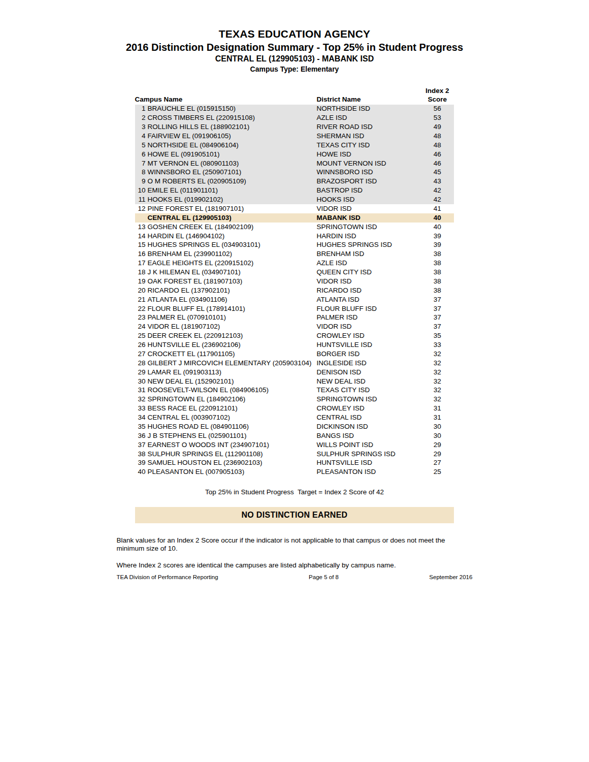TEXAS EDUCATION AGENCY
2016 Distinction Designation Summary - Top 25% in Student Progress
CENTRAL EL (129905103) - MABANK ISD
Campus Type: Elementary
| Campus Name | District Name | Index 2 Score |
| --- | --- | --- |
| 1 | BRAUCHLE EL (015915150) | NORTHSIDE ISD | 56 |
| 2 | CROSS TIMBERS EL (220915108) | AZLE ISD | 53 |
| 3 | ROLLING HILLS EL (188902101) | RIVER ROAD ISD | 49 |
| 4 | FAIRVIEW EL (091906105) | SHERMAN ISD | 48 |
| 5 | NORTHSIDE EL (084906104) | TEXAS CITY ISD | 48 |
| 6 | HOWE EL (091905101) | HOWE ISD | 46 |
| 7 | MT VERNON EL (080901103) | MOUNT VERNON ISD | 46 |
| 8 | WINNSBORO EL (250907101) | WINNSBORO ISD | 45 |
| 9 | O M ROBERTS EL (020905109) | BRAZOSPORT ISD | 43 |
| 10 | EMILE EL (011901101) | BASTROP ISD | 42 |
| 11 | HOOKS EL (019902102) | HOOKS ISD | 42 |
| 12 | PINE FOREST EL (181907101) | VIDOR ISD | 41 |
| | CENTRAL EL (129905103) | MABANK ISD | 40 |
| 13 | GOSHEN CREEK EL (184902109) | SPRINGTOWN ISD | 40 |
| 14 | HARDIN EL (146904102) | HARDIN ISD | 39 |
| 15 | HUGHES SPRINGS EL (034903101) | HUGHES SPRINGS ISD | 39 |
| 16 | BRENHAM EL (239901102) | BRENHAM ISD | 38 |
| 17 | EAGLE HEIGHTS EL (220915102) | AZLE ISD | 38 |
| 18 | J K HILEMAN EL (034907101) | QUEEN CITY ISD | 38 |
| 19 | OAK FOREST EL (181907103) | VIDOR ISD | 38 |
| 20 | RICARDO EL (137902101) | RICARDO ISD | 38 |
| 21 | ATLANTA EL (034901106) | ATLANTA ISD | 37 |
| 22 | FLOUR BLUFF EL (178914101) | FLOUR BLUFF ISD | 37 |
| 23 | PALMER EL (070910101) | PALMER ISD | 37 |
| 24 | VIDOR EL (181907102) | VIDOR ISD | 37 |
| 25 | DEER CREEK EL (220912103) | CROWLEY ISD | 35 |
| 26 | HUNTSVILLE EL (236902106) | HUNTSVILLE ISD | 33 |
| 27 | CROCKETT EL (117901105) | BORGER ISD | 32 |
| 28 | GILBERT J MIRCOVICH ELEMENTARY (205903104) | INGLESIDE ISD | 32 |
| 29 | LAMAR EL (091903113) | DENISON ISD | 32 |
| 30 | NEW DEAL EL (152902101) | NEW DEAL ISD | 32 |
| 31 | ROOSEVELT-WILSON EL (084906105) | TEXAS CITY ISD | 32 |
| 32 | SPRINGTOWN EL (184902106) | SPRINGTOWN ISD | 32 |
| 33 | BESS RACE EL (220912101) | CROWLEY ISD | 31 |
| 34 | CENTRAL EL (003907102) | CENTRAL ISD | 31 |
| 35 | HUGHES ROAD EL (084901106) | DICKINSON ISD | 30 |
| 36 | J B STEPHENS EL (025901101) | BANGS ISD | 30 |
| 37 | EARNEST O WOODS INT (234907101) | WILLS POINT ISD | 29 |
| 38 | SULPHUR SPRINGS EL (112901108) | SULPHUR SPRINGS ISD | 29 |
| 39 | SAMUEL HOUSTON EL (236902103) | HUNTSVILLE ISD | 27 |
| 40 | PLEASANTON EL (007905103) | PLEASANTON ISD | 25 |
Top 25% in Student Progress Target = Index 2 Score of 42
NO DISTINCTION EARNED
Blank values for an Index 2 Score occur if the indicator is not applicable to that campus or does not meet the minimum size of 10.
Where Index 2 scores are identical the campuses are listed alphabetically by campus name.
TEA Division of Performance Reporting
Page 5 of 8
September 2016